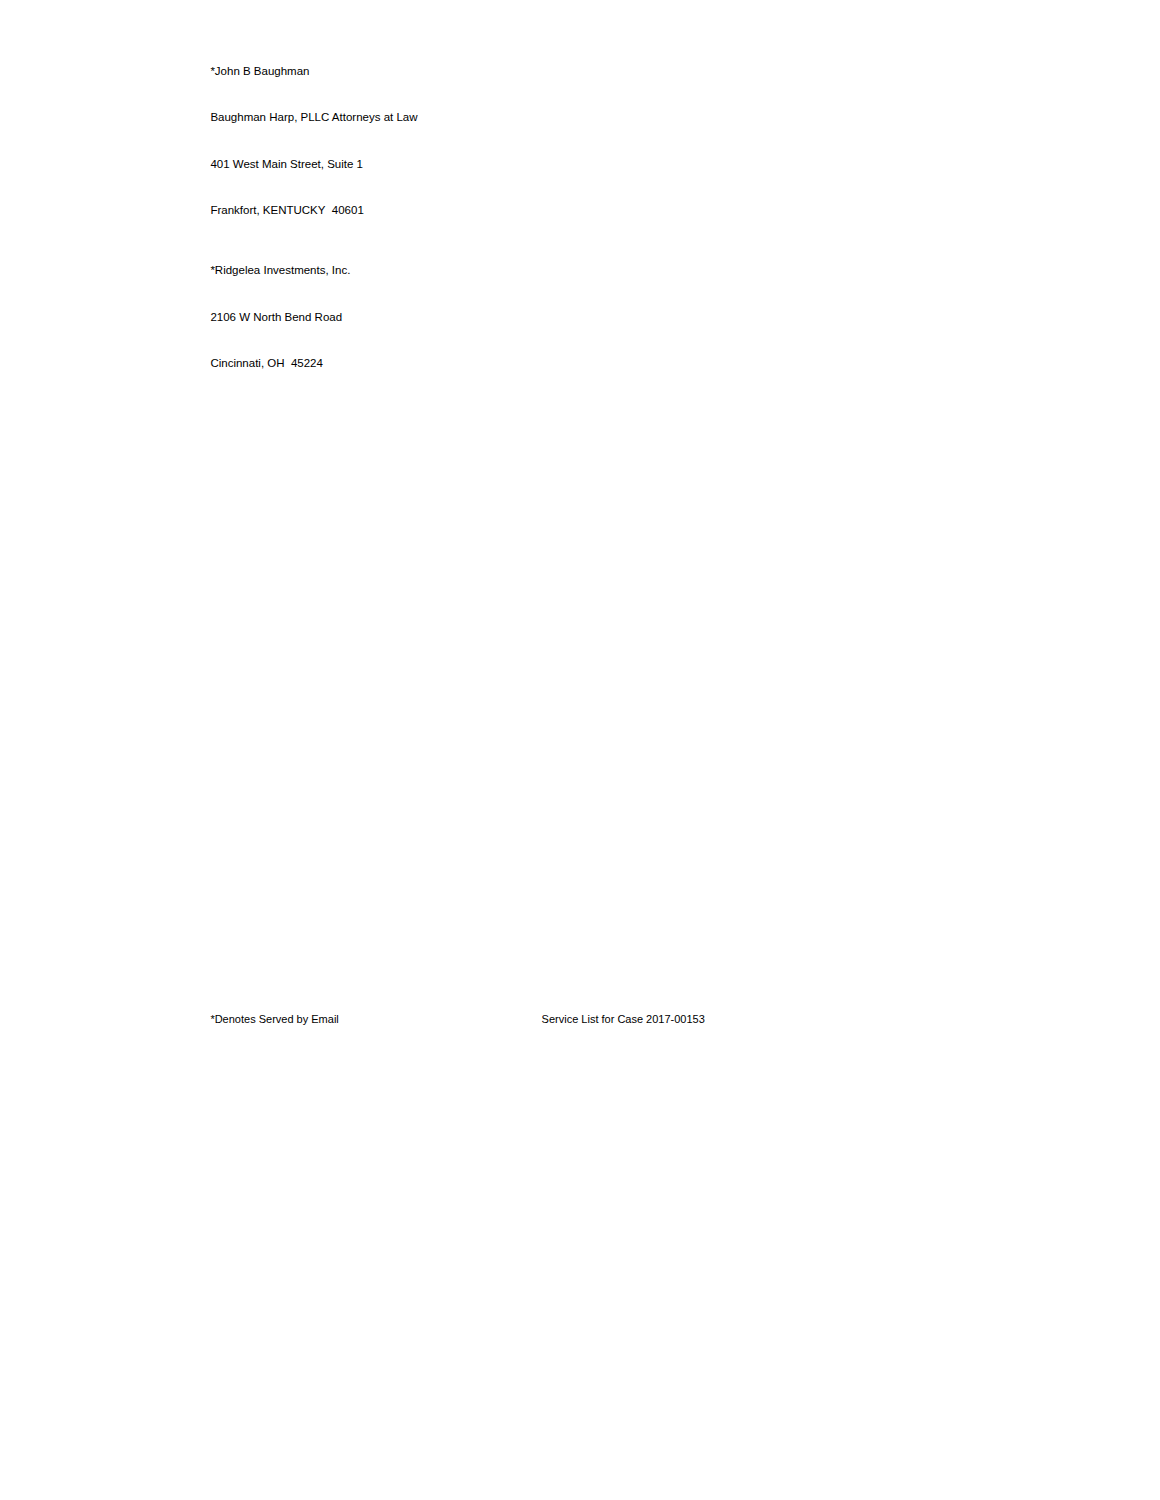*John B Baughman
Baughman Harp, PLLC Attorneys at Law
401 West Main Street, Suite 1
Frankfort, KENTUCKY 40601
*Ridgelea Investments, Inc.
2106 W North Bend Road
Cincinnati, OH 45224
*Denotes Served by Email Service List for Case 2017-00153